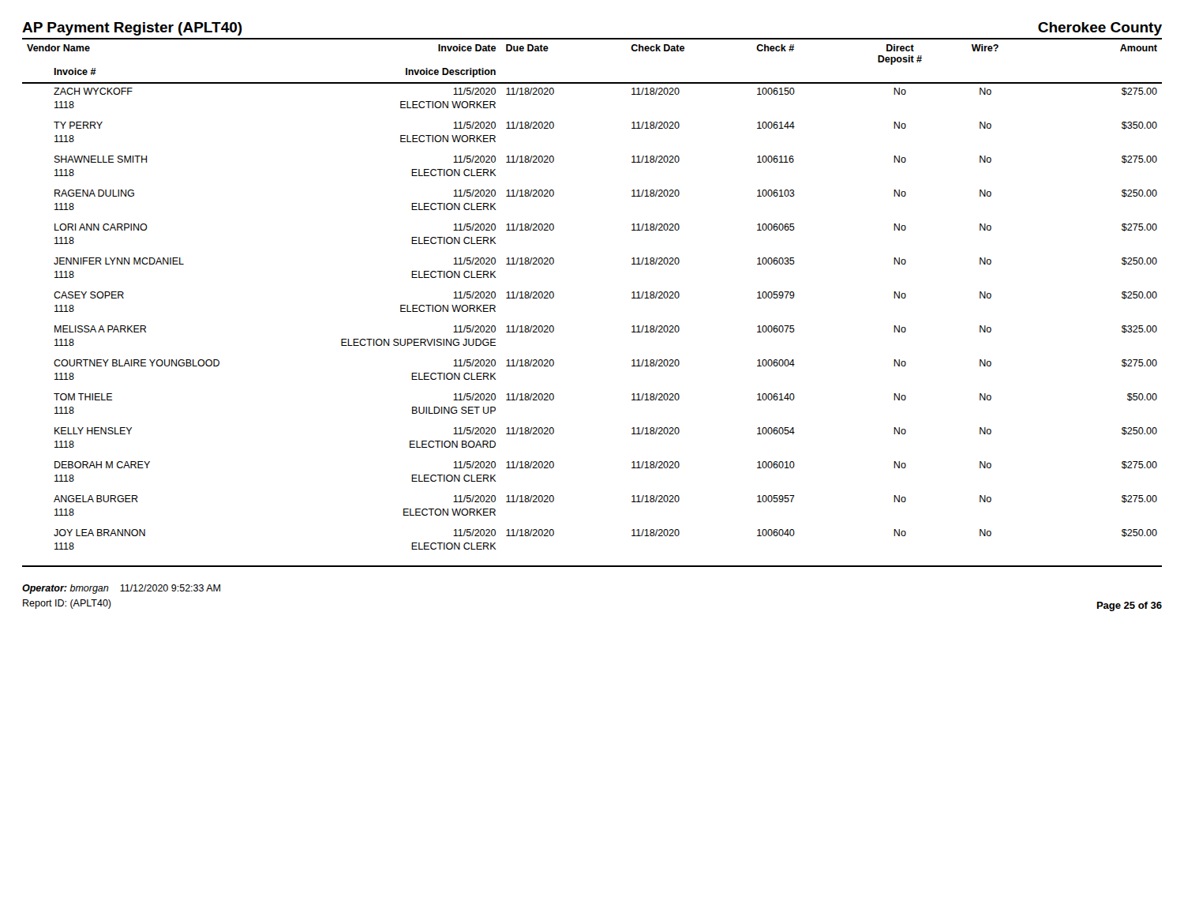AP Payment Register (APLT40)
Cherokee County
| Vendor Name | Invoice Date | Due Date | Check Date | Check # | Direct Deposit # | Wire? | Amount |
| --- | --- | --- | --- | --- | --- | --- | --- |
| Invoice # | Invoice Description | | | | | | |
| ZACH WYCKOFF | 11/5/2020 | 11/18/2020 | 11/18/2020 | 1006150 | No | No | $275.00 |
| 1118 | ELECTION WORKER | | | | | | |
| TY PERRY | 11/5/2020 | 11/18/2020 | 11/18/2020 | 1006144 | No | No | $350.00 |
| 1118 | ELECTION WORKER | | | | | | |
| SHAWNELLE SMITH | 11/5/2020 | 11/18/2020 | 11/18/2020 | 1006116 | No | No | $275.00 |
| 1118 | ELECTION CLERK | | | | | | |
| RAGENA DULING | 11/5/2020 | 11/18/2020 | 11/18/2020 | 1006103 | No | No | $250.00 |
| 1118 | ELECTION CLERK | | | | | | |
| LORI ANN CARPINO | 11/5/2020 | 11/18/2020 | 11/18/2020 | 1006065 | No | No | $275.00 |
| 1118 | ELECTION CLERK | | | | | | |
| JENNIFER LYNN MCDANIEL | 11/5/2020 | 11/18/2020 | 11/18/2020 | 1006035 | No | No | $250.00 |
| 1118 | ELECTION CLERK | | | | | | |
| CASEY SOPER | 11/5/2020 | 11/18/2020 | 11/18/2020 | 1005979 | No | No | $250.00 |
| 1118 | ELECTION WORKER | | | | | | |
| MELISSA A PARKER | 11/5/2020 | 11/18/2020 | 11/18/2020 | 1006075 | No | No | $325.00 |
| 1118 | ELECTION SUPERVISING JUDGE | | | | | | |
| COURTNEY BLAIRE YOUNGBLOOD | 11/5/2020 | 11/18/2020 | 11/18/2020 | 1006004 | No | No | $275.00 |
| 1118 | ELECTION CLERK | | | | | | |
| TOM THIELE | 11/5/2020 | 11/18/2020 | 11/18/2020 | 1006140 | No | No | $50.00 |
| 1118 | BUILDING SET UP | | | | | | |
| KELLY HENSLEY | 11/5/2020 | 11/18/2020 | 11/18/2020 | 1006054 | No | No | $250.00 |
| 1118 | ELECTION BOARD | | | | | | |
| DEBORAH M CAREY | 11/5/2020 | 11/18/2020 | 11/18/2020 | 1006010 | No | No | $275.00 |
| 1118 | ELECTION CLERK | | | | | | |
| ANGELA BURGER | 11/5/2020 | 11/18/2020 | 11/18/2020 | 1005957 | No | No | $275.00 |
| 1118 | ELECTON WORKER | | | | | | |
| JOY LEA BRANNON | 11/5/2020 | 11/18/2020 | 11/18/2020 | 1006040 | No | No | $250.00 |
| 1118 | ELECTION CLERK | | | | | | |
Operator: bmorgan 11/12/2020 9:52:33 AM
Report ID: (APLT40)
Page 25 of 36